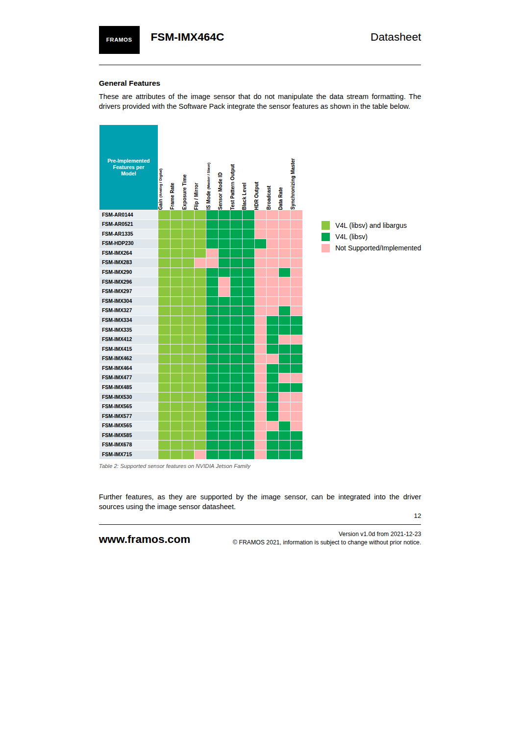FRAMOS
FSM-IMX464C
Datasheet
General Features
These are attributes of the image sensor that do not manipulate the data stream formatting. The drivers provided with the Software Pack integrate the sensor features as shown in the table below.
| Pre-Implemented Features per Model | Gain (Analog / Digital) | Frame Rate | Exposure Time | Flip / Mirror | IS Mode (Master / Slave) | Sensor Mode ID | Test Pattern Output | Black Level | HDR Output | Broadcast | Data Rate | Synchronizing Master |
| --- | --- | --- | --- | --- | --- | --- | --- | --- | --- | --- | --- | --- |
| FSM-AR0144 | | | | | | | | | | | | |
| FSM-AR0521 | | | | | | | | | | | | |
| FSM-AR1335 | | | | | | | | | | | | |
| FSM-HDP230 | | | | | | | | | | | | |
| FSM-IMX264 | | | | | | | | | | | | |
| FSM-IMX283 | | | | | | | | | | | | |
| FSM-IMX290 | | | | | | | | | | | | |
| FSM-IMX296 | | | | | | | | | | | | |
| FSM-IMX297 | | | | | | | | | | | | |
| FSM-IMX304 | | | | | | | | | | | | |
| FSM-IMX327 | | | | | | | | | | | | |
| FSM-IMX334 | | | | | | | | | | | | |
| FSM-IMX335 | | | | | | | | | | | | |
| FSM-IMX412 | | | | | | | | | | | | |
| FSM-IMX415 | | | | | | | | | | | | |
| FSM-IMX462 | | | | | | | | | | | | |
| FSM-IMX464 | | | | | | | | | | | | |
| FSM-IMX477 | | | | | | | | | | | | |
| FSM-IMX485 | | | | | | | | | | | | |
| FSM-IMX530 | | | | | | | | | | | | |
| FSM-IMX565 | | | | | | | | | | | | |
| FSM-IMX577 | | | | | | | | | | | | |
| FSM-IMX565 | | | | | | | | | | | | |
| FSM-IMX585 | | | | | | | | | | | | |
| FSM-IMX678 | | | | | | | | | | | | |
| FSM-IMX715 | | | | | | | | | | | | |
Table 2: Supported sensor features on NVIDIA Jetson Family
V4L (libsv) and libargus
V4L (libsv)
Not Supported/Implemented
Further features, as they are supported by the image sensor, can be integrated into the driver sources using the image sensor datasheet.
12
www. framos. com
Version v1.0d from 2021-12-23
© FRAMOS 2021, information is subject to change without prior notice.